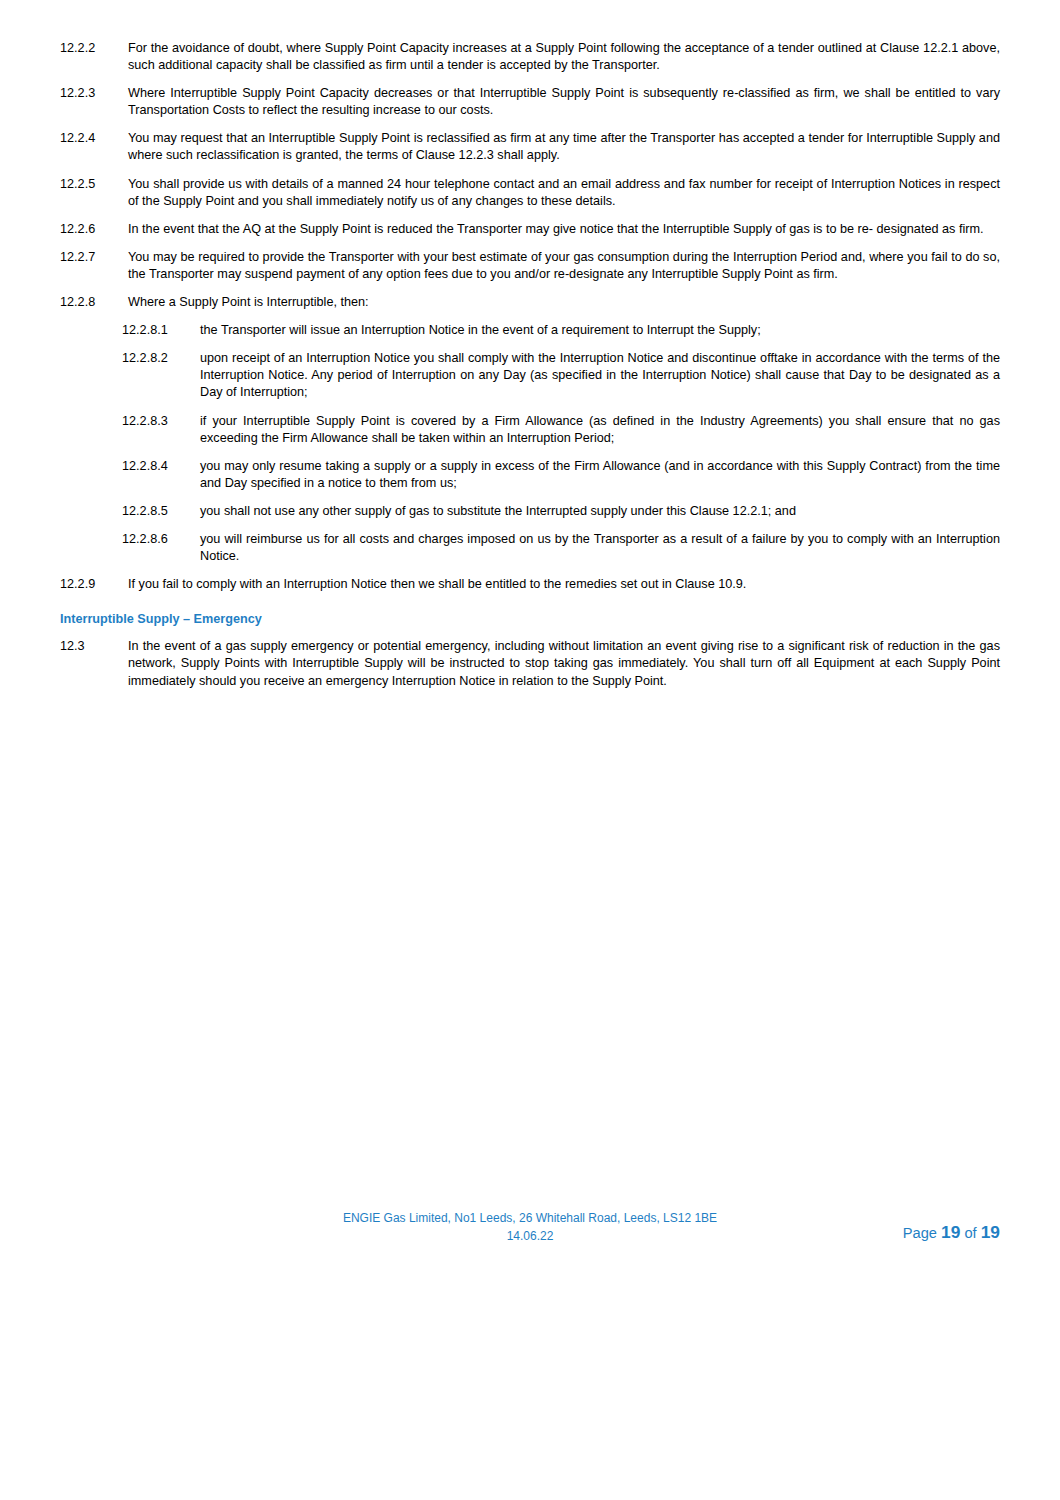12.2.2
For the avoidance of doubt, where Supply Point Capacity increases at a Supply Point following the acceptance of a tender outlined at Clause 12.2.1 above, such additional capacity shall be classified as firm until a tender is accepted by the Transporter.
12.2.3
Where Interruptible Supply Point Capacity decreases or that Interruptible Supply Point is subsequently re-classified as firm, we shall be entitled to vary Transportation Costs to reflect the resulting increase to our costs.
12.2.4
You may request that an Interruptible Supply Point is reclassified as firm at any time after the Transporter has accepted a tender for Interruptible Supply and where such reclassification is granted, the terms of Clause 12.2.3 shall apply.
12.2.5
You shall provide us with details of a manned 24 hour telephone contact and an email address and fax number for receipt of Interruption Notices in respect of the Supply Point and you shall immediately notify us of any changes to these details.
12.2.6
In the event that the AQ at the Supply Point is reduced the Transporter may give notice that the Interruptible Supply of gas is to be re- designated as firm.
12.2.7
You may be required to provide the Transporter with your best estimate of your gas consumption during the Interruption Period and, where you fail to do so, the Transporter may suspend payment of any option fees due to you and/or re-designate any Interruptible Supply Point as firm.
12.2.8
Where a Supply Point is Interruptible, then:
12.2.8.1
the Transporter will issue an Interruption Notice in the event of a requirement to Interrupt the Supply;
12.2.8.2
upon receipt of an Interruption Notice you shall comply with the Interruption Notice and discontinue offtake in accordance with the terms of the Interruption Notice. Any period of Interruption on any Day (as specified in the Interruption Notice) shall cause that Day to be designated as a Day of Interruption;
12.2.8.3
if your Interruptible Supply Point is covered by a Firm Allowance (as defined in the Industry Agreements) you shall ensure that no gas exceeding the Firm Allowance shall be taken within an Interruption Period;
12.2.8.4
you may only resume taking a supply or a supply in excess of the Firm Allowance (and in accordance with this Supply Contract) from the time and Day specified in a notice to them from us;
12.2.8.5
you shall not use any other supply of gas to substitute the Interrupted supply under this Clause 12.2.1; and
12.2.8.6
you will reimburse us for all costs and charges imposed on us by the Transporter as a result of a failure by you to comply with an Interruption Notice.
12.2.9
If you fail to comply with an Interruption Notice then we shall be entitled to the remedies set out in Clause 10.9.
Interruptible Supply – Emergency
12.3
In the event of a gas supply emergency or potential emergency, including without limitation an event giving rise to a significant risk of reduction in the gas network, Supply Points with Interruptible Supply will be instructed to stop taking gas immediately. You shall turn off all Equipment at each Supply Point immediately should you receive an emergency Interruption Notice in relation to the Supply Point.
ENGIE Gas Limited, No1 Leeds, 26 Whitehall Road, Leeds, LS12 1BE
14.06.22
Page 19 of 19